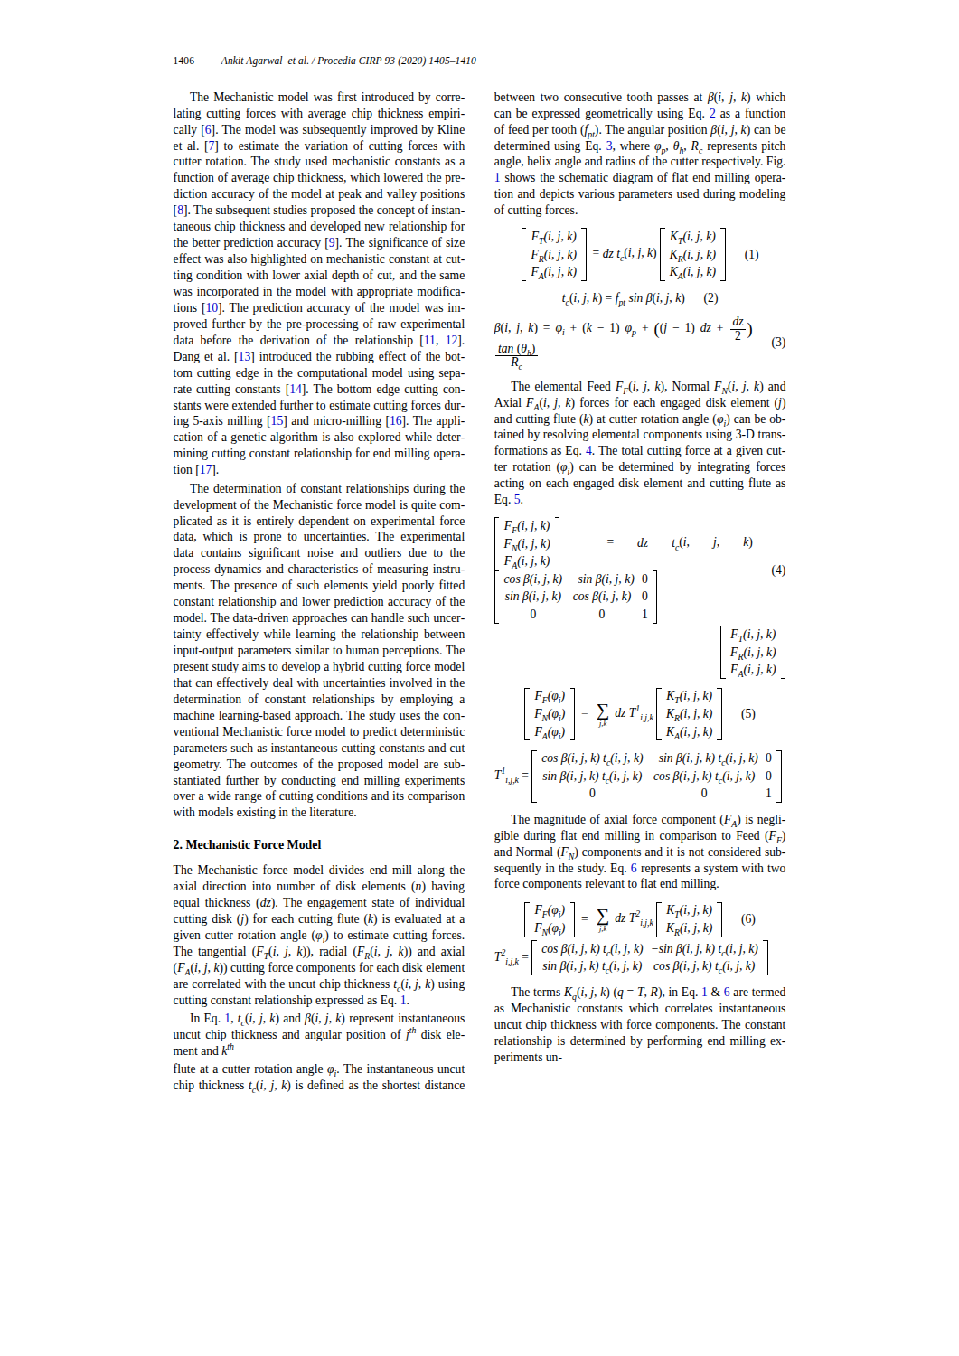1406 Ankit Agarwal et al. / Procedia CIRP 93 (2020) 1405–1410
The Mechanistic model was first introduced by correlating cutting forces with average chip thickness empirically [6]. The model was subsequently improved by Kline et al. [7] to estimate the variation of cutting forces with cutter rotation. The study used mechanistic constants as a function of average chip thickness, which lowered the prediction accuracy of the model at peak and valley positions [8]. The subsequent studies proposed the concept of instantaneous chip thickness and developed new relationship for the better prediction accuracy [9]. The significance of size effect was also highlighted on mechanistic constant at cutting condition with lower axial depth of cut, and the same was incorporated in the model with appropriate modifications [10]. The prediction accuracy of the model was improved further by the pre-processing of raw experimental data before the derivation of the relationship [11, 12]. Dang et al. [13] introduced the rubbing effect of the bottom cutting edge in the computational model using separate cutting constants [14]. The bottom edge cutting constants were extended further to estimate cutting forces during 5-axis milling [15] and micro-milling [16]. The application of a genetic algorithm is also explored while determining cutting constant relationship for end milling operation [17].
The determination of constant relationships during the development of the Mechanistic force model is quite complicated as it is entirely dependent on experimental force data, which is prone to uncertainties. The experimental data contains significant noise and outliers due to the process dynamics and characteristics of measuring instruments. The presence of such elements yield poorly fitted constant relationship and lower prediction accuracy of the model. The data-driven approaches can handle such uncertainty effectively while learning the relationship between input-output parameters similar to human perceptions. The present study aims to develop a hybrid cutting force model that can effectively deal with uncertainties involved in the determination of constant relationships by employing a machine learning-based approach. The study uses the conventional Mechanistic force model to predict deterministic parameters such as instantaneous cutting constants and cut geometry. The outcomes of the proposed model are substantiated further by conducting end milling experiments over a wide range of cutting conditions and its comparison with models existing in the literature.
2. Mechanistic Force Model
The Mechanistic force model divides end mill along the axial direction into number of disk elements (n) having equal thickness (dz). The engagement state of individual cutting disk (j) for each cutting flute (k) is evaluated at a given cutter rotation angle (φi) to estimate cutting forces. The tangential (FT(i, j, k)), radial (FR(i, j, k)) and axial (FA(i, j, k)) cutting force components for each disk element are correlated with the uncut chip thickness tc(i, j, k) using cutting constant relationship expressed as Eq. 1.
In Eq. 1, tc(i, j, k) and β(i, j, k) represent instantaneous uncut chip thickness and angular position of jth disk element and kth
flute at a cutter rotation angle φi. The instantaneous uncut chip thickness tc(i, j, k) is defined as the shortest distance between two consecutive tooth passes at β(i, j, k) which can be expressed geometrically using Eq. 2 as a function of feed per tooth (fpt). The angular position β(i, j, k) can be determined using Eq. 3, where φp, θh, Rc represents pitch angle, helix angle and radius of the cutter respectively. Fig. 1 shows the schematic diagram of flat end milling operation and depicts various parameters used during modeling of cutting forces.
| F T (i, j, k) |
| F R (i, j, k) |
| F A (i, j, k) |
= dz tc(i, j, k)
| K T (i, j, k) |
| K R (i, j, k) |
| K A (i, j, k) |
(1)
tc(i, j, k) = fpt sin β(i, j, k) (2)
β(i, j, k) = φi + (k − 1) φp + ((j − 1) dz + dz 2) tan (θh) Rc (3)
The elemental Feed FF(i, j, k), Normal FN(i, j, k) and Axial FA(i, j, k) forces for each engaged disk element (j) and cutting flute (k) at cutter rotation angle (φi) can be obtained by resolving elemental components using 3-D transformations as Eq. 4. The total cutting force at a given cutter rotation (φi) can be determined by integrating forces acting on each engaged disk element and cutting flute as Eq. 5.
| F F (i, j, k) |
| F N (i, j, k) |
| F A (i, j, k) |
= dz tc(i, j, k)
| cos β(i, j, k) | −sin β(i, j, k) | 0 |
| sin β(i, j, k) | cos β(i, j, k) | 0 |
| 0 | 0 | 1 |
(4)
| F T (i, j, k) |
| F R (i, j, k) |
| F A (i, j, k) |
| F F (φ i ) |
| F N (φ i ) |
| F A (φ i ) |
= ∑j,k dz T1i,j,k
| K T (i, j, k) |
| K R (i, j, k) |
| K A (i, j, k) |
(5)
T1i,j,k =
| cos β(i, j, k) t c (i, j, k) | −sin β(i, j, k) t c (i, j, k) | 0 |
| sin β(i, j, k) t c (i, j, k) | cos β(i, j, k) t c (i, j, k) | 0 |
| 0 | 0 | 1 |
The magnitude of axial force component (FA) is negligible during flat end milling in comparison to Feed (FF) and Normal (FN) components and it is not considered subsequently in the study. Eq. 6 represents a system with two force components relevant to flat end milling.
| F F (φ i ) |
| F N (φ i ) |
= ∑j,k dz T2i,j,k
| K T (i, j, k) |
| K R (i, j, k) |
(6)
T2i,j,k =
| cos β(i, j, k) t c (i, j, k) | −sin β(i, j, k) t c (i, j, k) |
| sin β(i, j, k) t c (i, j, k) | cos β(i, j, k) t c (i, j, k) |
The terms Kq(i, j, k) (q = T, R), in Eq. 1 & 6 are termed as Mechanistic constants which correlates instantaneous uncut chip thickness with force components. The constant relationship is determined by performing end milling experiments un-